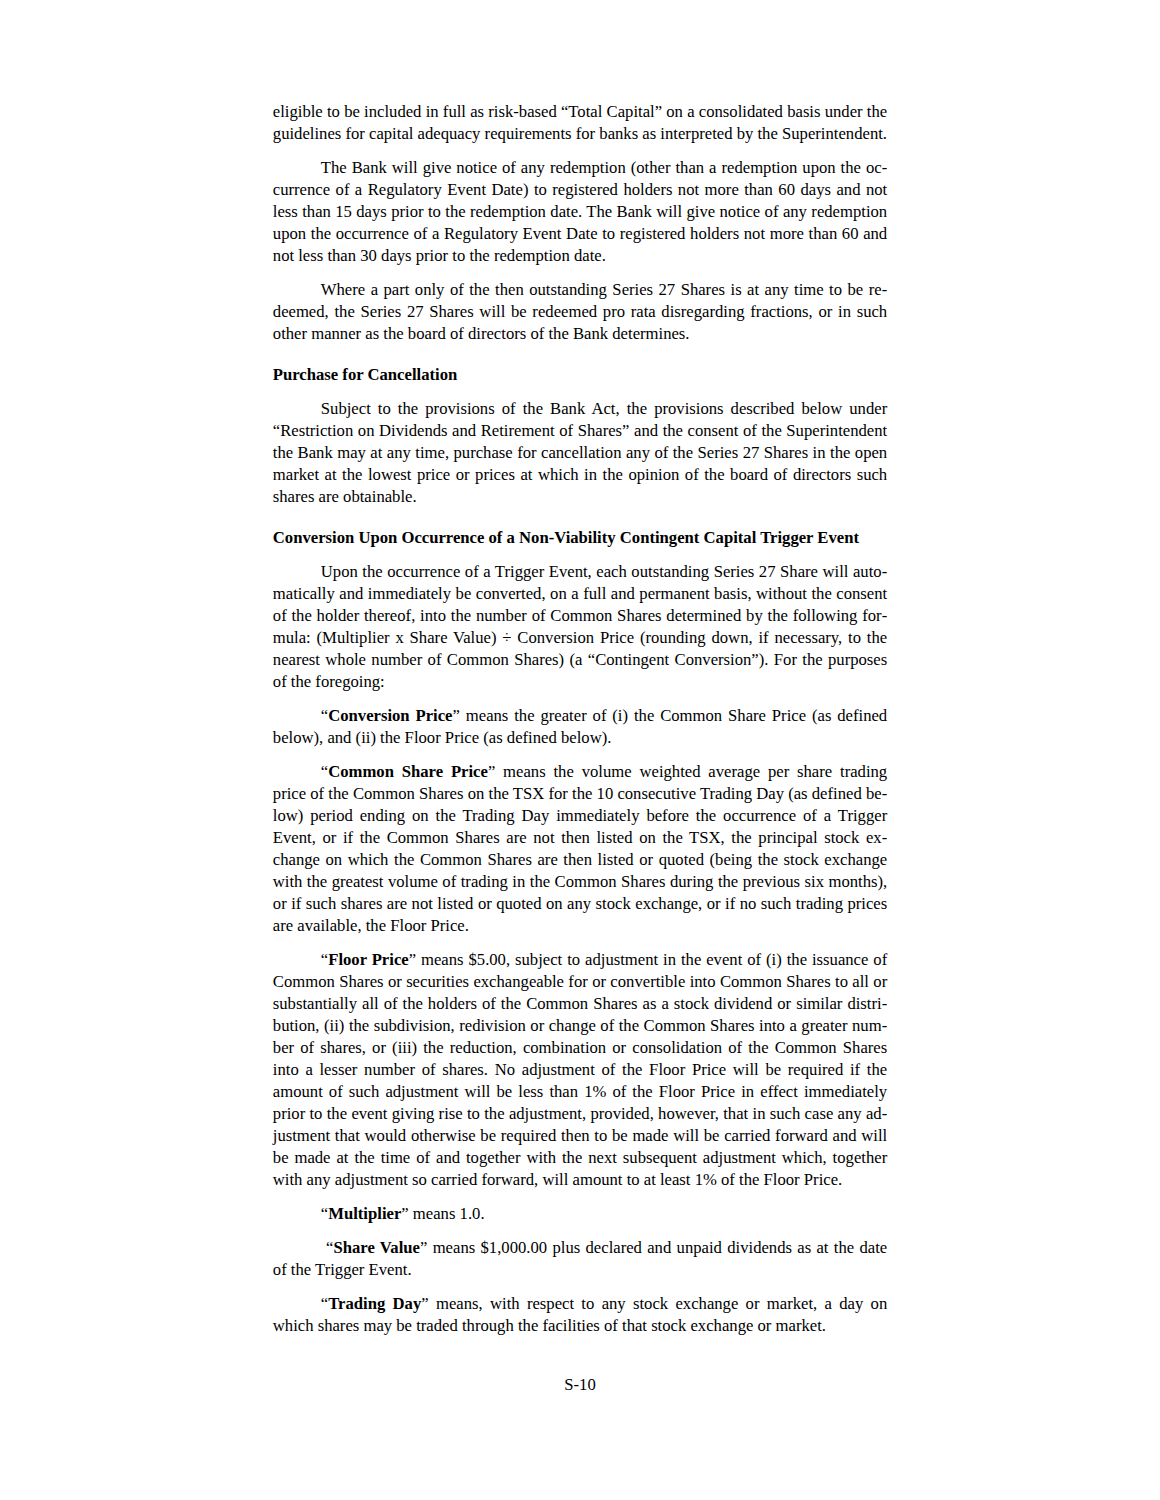eligible to be included in full as risk-based “Total Capital” on a consolidated basis under the guidelines for capital adequacy requirements for banks as interpreted by the Superintendent.
The Bank will give notice of any redemption (other than a redemption upon the occurrence of a Regulatory Event Date) to registered holders not more than 60 days and not less than 15 days prior to the redemption date. The Bank will give notice of any redemption upon the occurrence of a Regulatory Event Date to registered holders not more than 60 and not less than 30 days prior to the redemption date.
Where a part only of the then outstanding Series 27 Shares is at any time to be redeemed, the Series 27 Shares will be redeemed pro rata disregarding fractions, or in such other manner as the board of directors of the Bank determines.
Purchase for Cancellation
Subject to the provisions of the Bank Act, the provisions described below under “Restriction on Dividends and Retirement of Shares” and the consent of the Superintendent the Bank may at any time, purchase for cancellation any of the Series 27 Shares in the open market at the lowest price or prices at which in the opinion of the board of directors such shares are obtainable.
Conversion Upon Occurrence of a Non-Viability Contingent Capital Trigger Event
Upon the occurrence of a Trigger Event, each outstanding Series 27 Share will automatically and immediately be converted, on a full and permanent basis, without the consent of the holder thereof, into the number of Common Shares determined by the following formula: (Multiplier x Share Value) ÷ Conversion Price (rounding down, if necessary, to the nearest whole number of Common Shares) (a “Contingent Conversion”). For the purposes of the foregoing:
“Conversion Price” means the greater of (i) the Common Share Price (as defined below), and (ii) the Floor Price (as defined below).
“Common Share Price” means the volume weighted average per share trading price of the Common Shares on the TSX for the 10 consecutive Trading Day (as defined below) period ending on the Trading Day immediately before the occurrence of a Trigger Event, or if the Common Shares are not then listed on the TSX, the principal stock exchange on which the Common Shares are then listed or quoted (being the stock exchange with the greatest volume of trading in the Common Shares during the previous six months), or if such shares are not listed or quoted on any stock exchange, or if no such trading prices are available, the Floor Price.
“Floor Price” means $5.00, subject to adjustment in the event of (i) the issuance of Common Shares or securities exchangeable for or convertible into Common Shares to all or substantially all of the holders of the Common Shares as a stock dividend or similar distribution, (ii) the subdivision, redivision or change of the Common Shares into a greater number of shares, or (iii) the reduction, combination or consolidation of the Common Shares into a lesser number of shares. No adjustment of the Floor Price will be required if the amount of such adjustment will be less than 1% of the Floor Price in effect immediately prior to the event giving rise to the adjustment, provided, however, that in such case any adjustment that would otherwise be required then to be made will be carried forward and will be made at the time of and together with the next subsequent adjustment which, together with any adjustment so carried forward, will amount to at least 1% of the Floor Price.
“Multiplier” means 1.0.
“Share Value” means $1,000.00 plus declared and unpaid dividends as at the date of the Trigger Event.
“Trading Day” means, with respect to any stock exchange or market, a day on which shares may be traded through the facilities of that stock exchange or market.
S-10